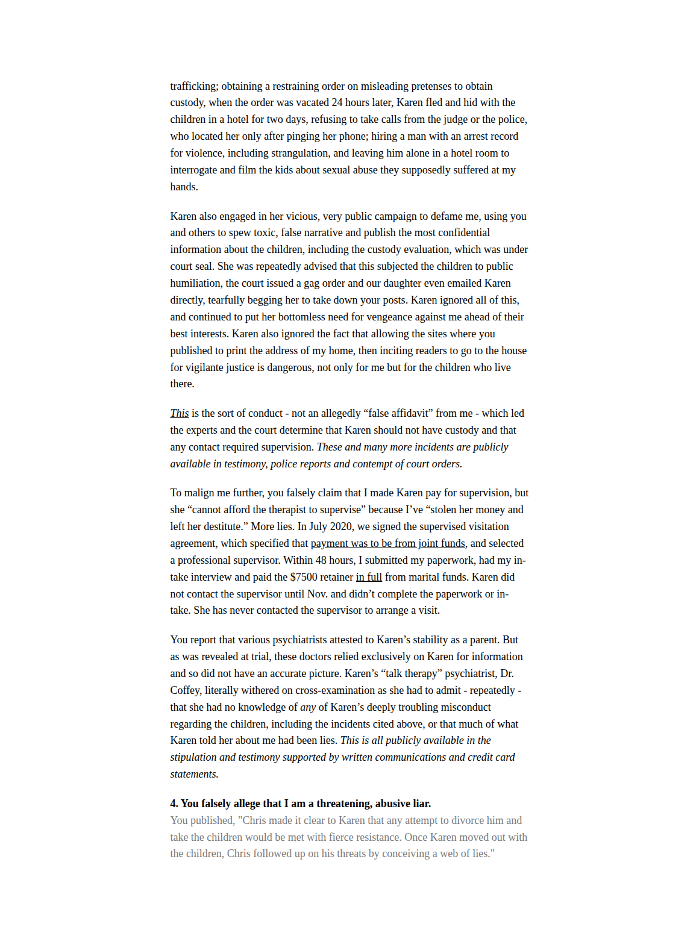trafficking; obtaining a restraining order on misleading pretenses to obtain custody, when the order was vacated 24 hours later, Karen fled and hid with the children in a hotel for two days, refusing to take calls from the judge or the police, who located her only after pinging her phone; hiring a man with an arrest record for violence, including strangulation, and leaving him alone in a hotel room to interrogate and film the kids about sexual abuse they supposedly suffered at my hands.
Karen also engaged in her vicious, very public campaign to defame me, using you and others to spew toxic, false narrative and publish the most confidential information about the children, including the custody evaluation, which was under court seal. She was repeatedly advised that this subjected the children to public humiliation, the court issued a gag order and our daughter even emailed Karen directly, tearfully begging her to take down your posts. Karen ignored all of this, and continued to put her bottomless need for vengeance against me ahead of their best interests. Karen also ignored the fact that allowing the sites where you published to print the address of my home, then inciting readers to go to the house for vigilante justice is dangerous, not only for me but for the children who live there.
This is the sort of conduct - not an allegedly “false affidavit” from me - which led the experts and the court determine that Karen should not have custody and that any contact required supervision. These and many more incidents are publicly available in testimony, police reports and contempt of court orders.
To malign me further, you falsely claim that I made Karen pay for supervision, but she “cannot afford the therapist to supervise” because I’ve “stolen her money and left her destitute.” More lies. In July 2020, we signed the supervised visitation agreement, which specified that payment was to be from joint funds, and selected a professional supervisor. Within 48 hours, I submitted my paperwork, had my in-take interview and paid the $7500 retainer in full from marital funds. Karen did not contact the supervisor until Nov. and didn’t complete the paperwork or in-take. She has never contacted the supervisor to arrange a visit.
You report that various psychiatrists attested to Karen’s stability as a parent. But as was revealed at trial, these doctors relied exclusively on Karen for information and so did not have an accurate picture. Karen’s “talk therapy” psychiatrist, Dr. Coffey, literally withered on cross-examination as she had to admit - repeatedly - that she had no knowledge of any of Karen’s deeply troubling misconduct regarding the children, including the incidents cited above, or that much of what Karen told her about me had been lies. This is all publicly available in the stipulation and testimony supported by written communications and credit card statements.
4. You falsely allege that I am a threatening, abusive liar.
You published, "Chris made it clear to Karen that any attempt to divorce him and take the children would be met with fierce resistance. Once Karen moved out with the children, Chris followed up on his threats by conceiving a web of lies."